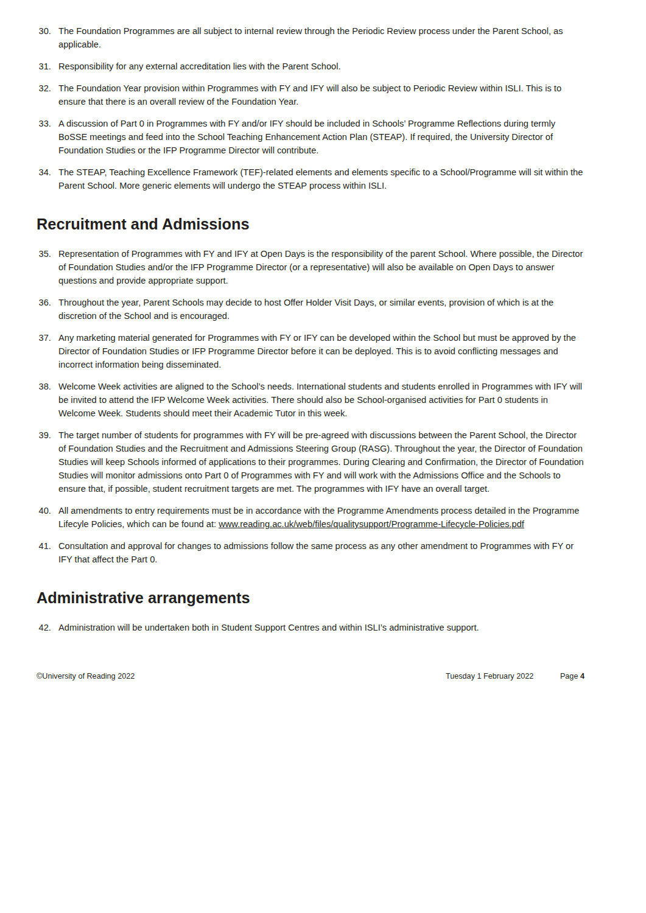The Foundation Programmes are all subject to internal review through the Periodic Review process under the Parent School, as applicable.
Responsibility for any external accreditation lies with the Parent School.
The Foundation Year provision within Programmes with FY and IFY will also be subject to Periodic Review within ISLI. This is to ensure that there is an overall review of the Foundation Year.
A discussion of Part 0 in Programmes with FY and/or IFY should be included in Schools’ Programme Reflections during termly BoSSE meetings and feed into the School Teaching Enhancement Action Plan (STEAP). If required, the University Director of Foundation Studies or the IFP Programme Director will contribute.
The STEAP, Teaching Excellence Framework (TEF)-related elements and elements specific to a School/Programme will sit within the Parent School. More generic elements will undergo the STEAP process within ISLI.
Recruitment and Admissions
Representation of Programmes with FY and IFY at Open Days is the responsibility of the parent School. Where possible, the Director of Foundation Studies and/or the IFP Programme Director (or a representative) will also be available on Open Days to answer questions and provide appropriate support.
Throughout the year, Parent Schools may decide to host Offer Holder Visit Days, or similar events, provision of which is at the discretion of the School and is encouraged.
Any marketing material generated for Programmes with FY or IFY can be developed within the School but must be approved by the Director of Foundation Studies or IFP Programme Director before it can be deployed. This is to avoid conflicting messages and incorrect information being disseminated.
Welcome Week activities are aligned to the School’s needs. International students and students enrolled in Programmes with IFY will be invited to attend the IFP Welcome Week activities. There should also be School-organised activities for Part 0 students in Welcome Week. Students should meet their Academic Tutor in this week.
The target number of students for programmes with FY will be pre-agreed with discussions between the Parent School, the Director of Foundation Studies and the Recruitment and Admissions Steering Group (RASG). Throughout the year, the Director of Foundation Studies will keep Schools informed of applications to their programmes. During Clearing and Confirmation, the Director of Foundation Studies will monitor admissions onto Part 0 of Programmes with FY and will work with the Admissions Office and the Schools to ensure that, if possible, student recruitment targets are met. The programmes with IFY have an overall target.
All amendments to entry requirements must be in accordance with the Programme Amendments process detailed in the Programme Lifecyle Policies, which can be found at: www.reading.ac.uk/web/files/qualitysupport/Programme-Lifecycle-Policies.pdf
Consultation and approval for changes to admissions follow the same process as any other amendment to Programmes with FY or IFY that affect the Part 0.
Administrative arrangements
Administration will be undertaken both in Student Support Centres and within ISLI’s administrative support.
©University of Reading 2022
Tuesday 1 February 2022 Page 4